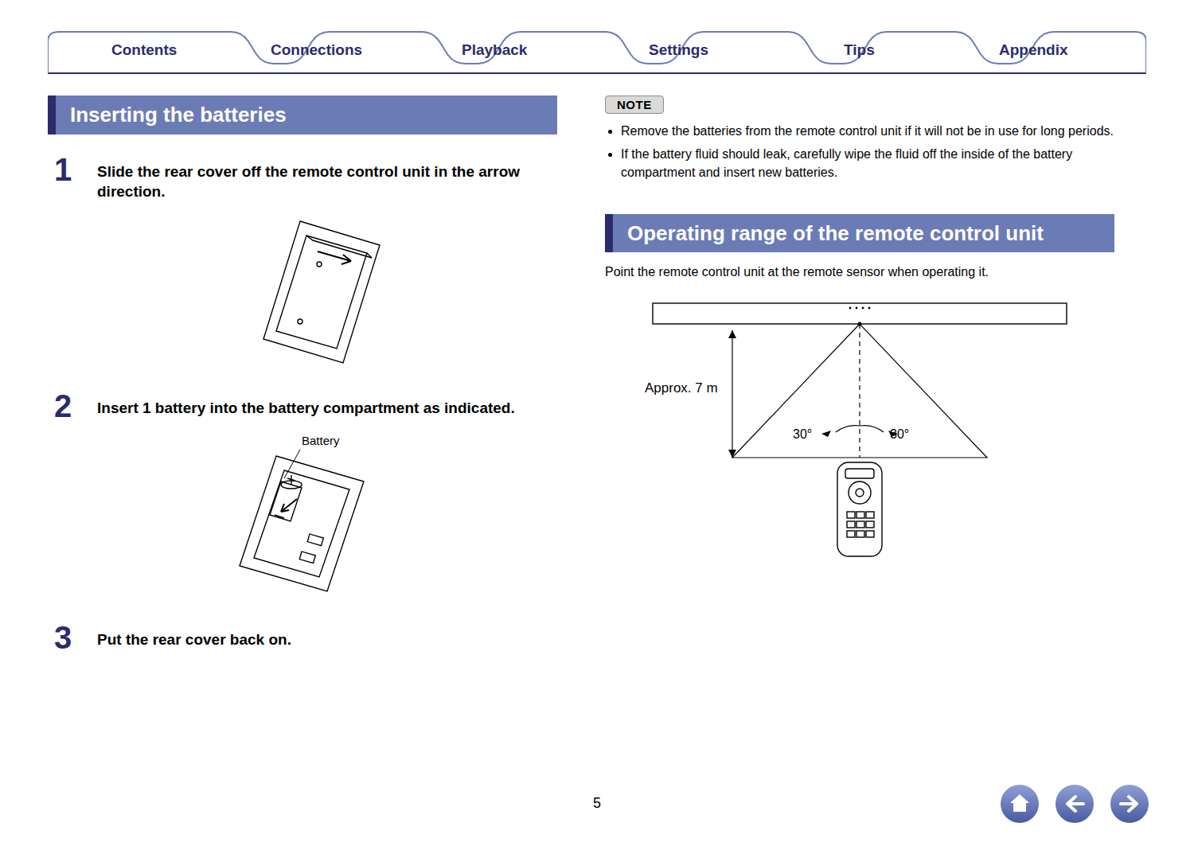Contents Connections Playback Settings Tips Appendix
Inserting the batteries
1 Slide the rear cover off the remote control unit in the arrow direction.
2 Insert 1 battery into the battery compartment as indicated.
Battery
3 Put the rear cover back on.
NOTE
Remove the batteries from the remote control unit if it will not be in use for long periods.
If the battery fluid should leak, carefully wipe the fluid off the inside of the battery compartment and insert new batteries.
Operating range of the remote control unit
Point the remote control unit at the remote sensor when operating it.
Approx. 7 m 30° 30°
5